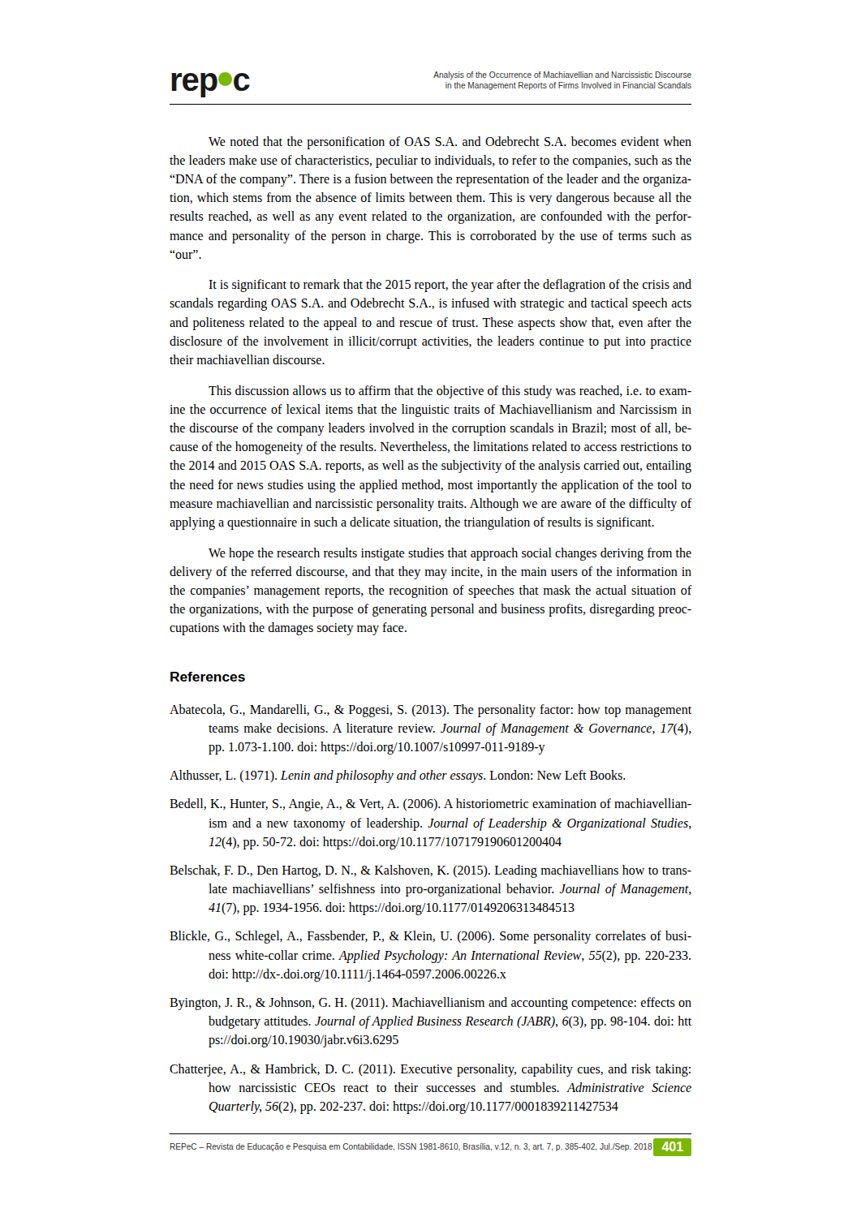rep c
Analysis of the Occurrence of Machiavellian and Narcissistic Discourse
in the Management Reports of Firms Involved in Financial Scandals
We noted that the personification of OAS S.A. and Odebrecht S.A. becomes evident when the leaders make use of characteristics, peculiar to individuals, to refer to the companies, such as the “DNA of the company”. There is a fusion between the representation of the leader and the organization, which stems from the absence of limits between them. This is very dangerous because all the results reached, as well as any event related to the organization, are confounded with the performance and personality of the person in charge. This is corroborated by the use of terms such as “our”.
It is significant to remark that the 2015 report, the year after the deflagration of the crisis and scandals regarding OAS S.A. and Odebrecht S.A., is infused with strategic and tactical speech acts and politeness related to the appeal to and rescue of trust. These aspects show that, even after the disclosure of the involvement in illicit/corrupt activities, the leaders continue to put into practice their machiavellian discourse.
This discussion allows us to affirm that the objective of this study was reached, i.e. to examine the occurrence of lexical items that the linguistic traits of Machiavellianism and Narcissism in the discourse of the company leaders involved in the corruption scandals in Brazil; most of all, because of the homogeneity of the results. Nevertheless, the limitations related to access restrictions to the 2014 and 2015 OAS S.A. reports, as well as the subjectivity of the analysis carried out, entailing the need for news studies using the applied method, most importantly the application of the tool to measure machiavellian and narcissistic personality traits. Although we are aware of the difficulty of applying a questionnaire in such a delicate situation, the triangulation of results is significant.
We hope the research results instigate studies that approach social changes deriving from the delivery of the referred discourse, and that they may incite, in the main users of the information in the companies’ management reports, the recognition of speeches that mask the actual situation of the organizations, with the purpose of generating personal and business profits, disregarding preoccupations with the damages society may face.
References
Abatecola, G., Mandarelli, G., & Poggesi, S. (2013). The personality factor: how top management teams make decisions. A literature review. Journal of Management & Governance, 17(4), pp. 1.073-1.100. doi: https://doi.org/10.1007/s10997-011-9189-y
Althusser, L. (1971). Lenin and philosophy and other essays. London: New Left Books.
Bedell, K., Hunter, S., Angie, A., & Vert, A. (2006). A historiometric examination of machiavellianism and a new taxonomy of leadership. Journal of Leadership & Organizational Studies, 12(4), pp. 50-72. doi: https://doi.org/10.1177/107179190601200404
Belschak, F. D., Den Hartog, D. N., & Kalshoven, K. (2015). Leading machiavellians how to translate machiavellians’ selfishness into pro-organizational behavior. Journal of Management, 41(7), pp. 1934-1956. doi: https://doi.org/10.1177/0149206313484513
Blickle, G., Schlegel, A., Fassbender, P., & Klein, U. (2006). Some personality correlates of business white-collar crime. Applied Psychology: An International Review, 55(2), pp. 220-233. doi: http://dx-.doi.org/10.1111/j.1464-0597.2006.00226.x
Byington, J. R., & Johnson, G. H. (2011). Machiavellianism and accounting competence: effects on budgetary attitudes. Journal of Applied Business Research (JABR), 6(3), pp. 98-104. doi: https://doi.org/10.19030/jabr.v6i3.6295
Chatterjee, A., & Hambrick, D. C. (2011). Executive personality, capability cues, and risk taking: how narcissistic CEOs react to their successes and stumbles. Administrative Science Quarterly, 56(2), pp. 202-237. doi: https://doi.org/10.1177/0001839211427534
REPeC – Revista de Educação e Pesquisa em Contabilidade, ISSN 1981-8610, Brasília, v.12, n. 3, art. 7, p. 385-402, Jul./Sep. 2018
401